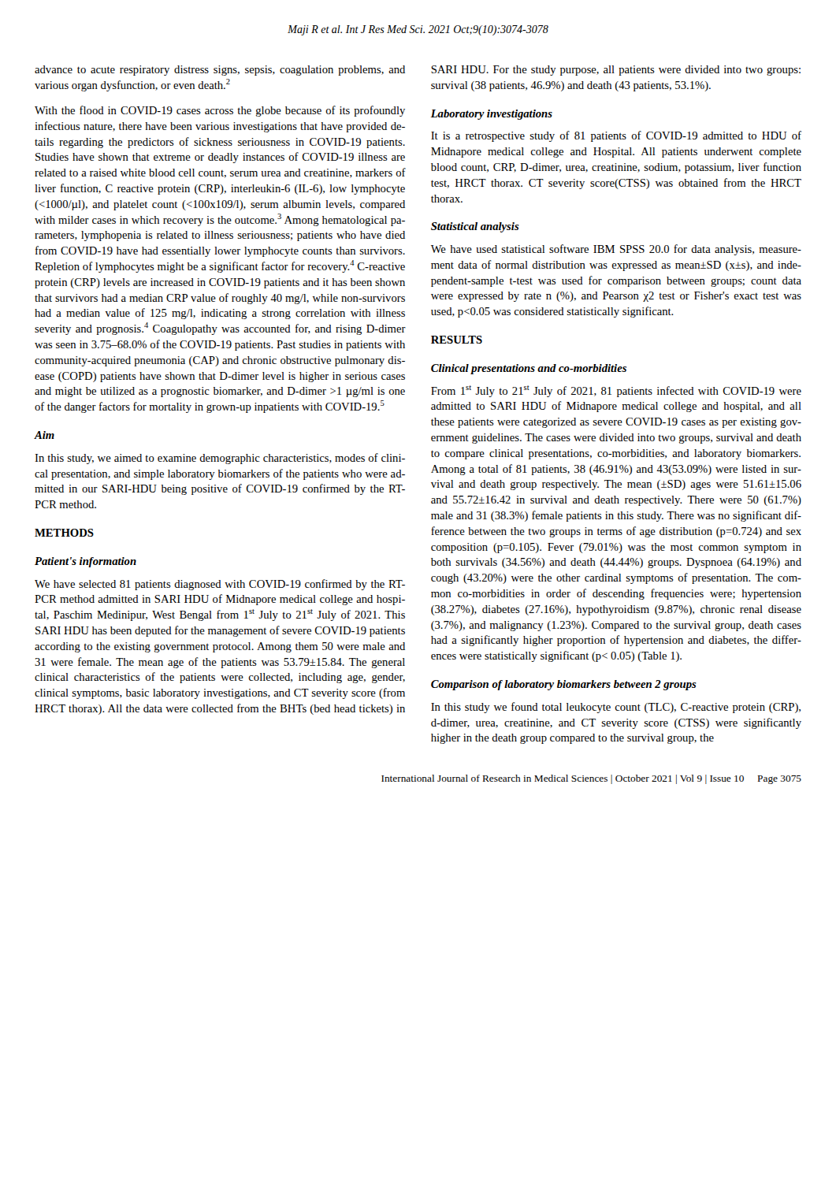Maji R et al. Int J Res Med Sci. 2021 Oct;9(10):3074-3078
advance to acute respiratory distress signs, sepsis, coagulation problems, and various organ dysfunction, or even death.2
With the flood in COVID-19 cases across the globe because of its profoundly infectious nature, there have been various investigations that have provided details regarding the predictors of sickness seriousness in COVID-19 patients. Studies have shown that extreme or deadly instances of COVID-19 illness are related to a raised white blood cell count, serum urea and creatinine, markers of liver function, C reactive protein (CRP), interleukin-6 (IL-6), low lymphocyte (<1000/µl), and platelet count (<100x109/l), serum albumin levels, compared with milder cases in which recovery is the outcome.3 Among hematological parameters, lymphopenia is related to illness seriousness; patients who have died from COVID-19 have had essentially lower lymphocyte counts than survivors. Repletion of lymphocytes might be a significant factor for recovery.4 C-reactive protein (CRP) levels are increased in COVID-19 patients and it has been shown that survivors had a median CRP value of roughly 40 mg/l, while non-survivors had a median value of 125 mg/l, indicating a strong correlation with illness severity and prognosis.4 Coagulopathy was accounted for, and rising D-dimer was seen in 3.75–68.0% of the COVID-19 patients. Past studies in patients with community-acquired pneumonia (CAP) and chronic obstructive pulmonary disease (COPD) patients have shown that D-dimer level is higher in serious cases and might be utilized as a prognostic biomarker, and D-dimer >1 µg/ml is one of the danger factors for mortality in grown-up inpatients with COVID-19.5
Aim
In this study, we aimed to examine demographic characteristics, modes of clinical presentation, and simple laboratory biomarkers of the patients who were admitted in our SARI-HDU being positive of COVID-19 confirmed by the RT-PCR method.
METHODS
Patient's information
We have selected 81 patients diagnosed with COVID-19 confirmed by the RT-PCR method admitted in SARI HDU of Midnapore medical college and hospital, Paschim Medinipur, West Bengal from 1st July to 21st July of 2021. This SARI HDU has been deputed for the management of severe COVID-19 patients according to the existing government protocol. Among them 50 were male and 31 were female. The mean age of the patients was 53.79±15.84. The general clinical characteristics of the patients were collected, including age, gender, clinical symptoms, basic laboratory investigations, and CT severity score (from HRCT thorax). All the data were collected from the BHTs (bed head tickets) in SARI HDU. For the study purpose, all patients were divided into two groups: survival (38 patients, 46.9%) and death (43 patients, 53.1%).
Laboratory investigations
It is a retrospective study of 81 patients of COVID-19 admitted to HDU of Midnapore medical college and Hospital. All patients underwent complete blood count, CRP, D-dimer, urea, creatinine, sodium, potassium, liver function test, HRCT thorax. CT severity score(CTSS) was obtained from the HRCT thorax.
Statistical analysis
We have used statistical software IBM SPSS 20.0 for data analysis, measurement data of normal distribution was expressed as mean±SD (x±s), and independent-sample t-test was used for comparison between groups; count data were expressed by rate n (%), and Pearson χ2 test or Fisher's exact test was used, p<0.05 was considered statistically significant.
RESULTS
Clinical presentations and co-morbidities
From 1st July to 21st July of 2021, 81 patients infected with COVID-19 were admitted to SARI HDU of Midnapore medical college and hospital, and all these patients were categorized as severe COVID-19 cases as per existing government guidelines. The cases were divided into two groups, survival and death to compare clinical presentations, co-morbidities, and laboratory biomarkers. Among a total of 81 patients, 38 (46.91%) and 43(53.09%) were listed in survival and death group respectively. The mean (±SD) ages were 51.61±15.06 and 55.72±16.42 in survival and death respectively. There were 50 (61.7%) male and 31 (38.3%) female patients in this study. There was no significant difference between the two groups in terms of age distribution (p=0.724) and sex composition (p=0.105). Fever (79.01%) was the most common symptom in both survivals (34.56%) and death (44.44%) groups. Dyspnoea (64.19%) and cough (43.20%) were the other cardinal symptoms of presentation. The common co-morbidities in order of descending frequencies were; hypertension (38.27%), diabetes (27.16%), hypothyroidism (9.87%), chronic renal disease (3.7%), and malignancy (1.23%). Compared to the survival group, death cases had a significantly higher proportion of hypertension and diabetes, the differences were statistically significant (p< 0.05) (Table 1).
Comparison of laboratory biomarkers between 2 groups
In this study we found total leukocyte count (TLC), C-reactive protein (CRP), d-dimer, urea, creatinine, and CT severity score (CTSS) were significantly higher in the death group compared to the survival group, the
International Journal of Research in Medical Sciences | October 2021 | Vol 9 | Issue 10 Page 3075